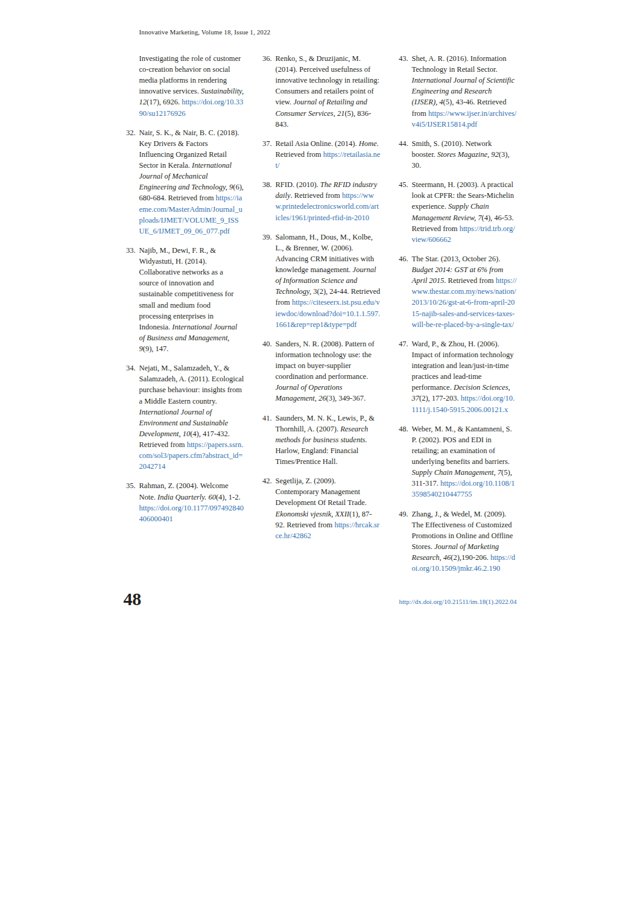Innovative Marketing, Volume 18, Issue 1, 2022
Investigating the role of customer co-creation behavior on social media platforms in rendering innovative services. Sustainability, 12(17), 6926. https://doi.org/10.3390/su12176926
32. Nair, S. K., & Nair, B. C. (2018). Key Drivers & Factors Influencing Organized Retail Sector in Kerala. International Journal of Mechanical Engineering and Technology, 9(6), 680-684. Retrieved from https://iaeme.com/MasterAdmin/Journal_uploads/IJMET/VOLUME_9_ISSUE_6/IJMET_09_06_077.pdf
33. Najib, M., Dewi, F. R., & Widyastuti, H. (2014). Collaborative networks as a source of innovation and sustainable competitiveness for small and medium food processing enterprises in Indonesia. International Journal of Business and Management, 9(9), 147.
34. Nejati, M., Salamzadeh, Y., & Salamzadeh, A. (2011). Ecological purchase behaviour: insights from a Middle Eastern country. International Journal of Environment and Sustainable Development, 10(4), 417-432. Retrieved from https://papers.ssrn.com/sol3/papers.cfm?abstract_id=2042714
35. Rahman, Z. (2004). Welcome Note. India Quarterly. 60(4), 1-2. https://doi.org/10.1177/097492840406000401
36. Renko, S., & Druzijanic, M. (2014). Perceived usefulness of innovative technology in retailing: Consumers and retailers point of view. Journal of Retailing and Consumer Services, 21(5), 836-843.
37. Retail Asia Online. (2014). Home. Retrieved from https://retailasia.net/
38. RFID. (2010). The RFID industry daily. Retrieved from https://www.printedelectronicsworld.com/articles/1961/printed-rfid-in-2010
39. Salomann, H., Dous, M., Kolbe, L., & Brenner, W. (2006). Advancing CRM initiatives with knowledge management. Journal of Information Science and Technology, 3(2), 24-44. Retrieved from https://citeseerx.ist.psu.edu/viewdoc/download?doi=10.1.1.597.1661&rep=rep1&type=pdf
40. Sanders, N. R. (2008). Pattern of information technology use: the impact on buyer-supplier coordination and performance. Journal of Operations Management, 26(3), 349-367.
41. Saunders, M. N. K., Lewis, P., & Thornhill, A. (2007). Research methods for business students. Harlow, England: Financial Times/Prentice Hall.
42. Segetlija, Z. (2009). Contemporary Management Development Of Retail Trade. Ekonomski vjesnik, XXII(1), 87-92. Retrieved from https://hrcak.srce.hr/42862
43. Shet, A. R. (2016). Information Technology in Retail Sector. International Journal of Scientific Engineering and Research (IJSER), 4(5), 43-46. Retrieved from https://www.ijser.in/archives/v4i5/IJSER15814.pdf
44. Smith, S. (2010). Network booster. Stores Magazine, 92(3), 30.
45. Steermann, H. (2003). A practical look at CPFR: the Sears-Michelin experience. Supply Chain Management Review, 7(4), 46-53. Retrieved from https://trid.trb.org/view/606662
46. The Star. (2013, October 26). Budget 2014: GST at 6% from April 2015. Retrieved from https://www.thestar.com.my/news/nation/2013/10/26/gst-at-6-from-april-2015-najib-sales-and-services-taxes-will-be-re-placed-by-a-single-tax/
47. Ward, P., & Zhou, H. (2006). Impact of information technology integration and lean/just-in-time practices and lead-time performance. Decision Sciences, 37(2), 177-203. https://doi.org/10.1111/j.1540-5915.2006.00121.x
48. Weber, M. M., & Kantamneni, S. P. (2002). POS and EDI in retailing; an examination of underlying benefits and barriers. Supply Chain Management, 7(5), 311-317. https://doi.org/10.1108/13598540210447755
49. Zhang, J., & Wedel, M. (2009). The Effectiveness of Customized Promotions in Online and Offline Stores. Journal of Marketing Research, 46(2),190-206. https://doi.org/10.1509/jmkr.46.2.190
48
http://dx.doi.org/10.21511/im.18(1).2022.04